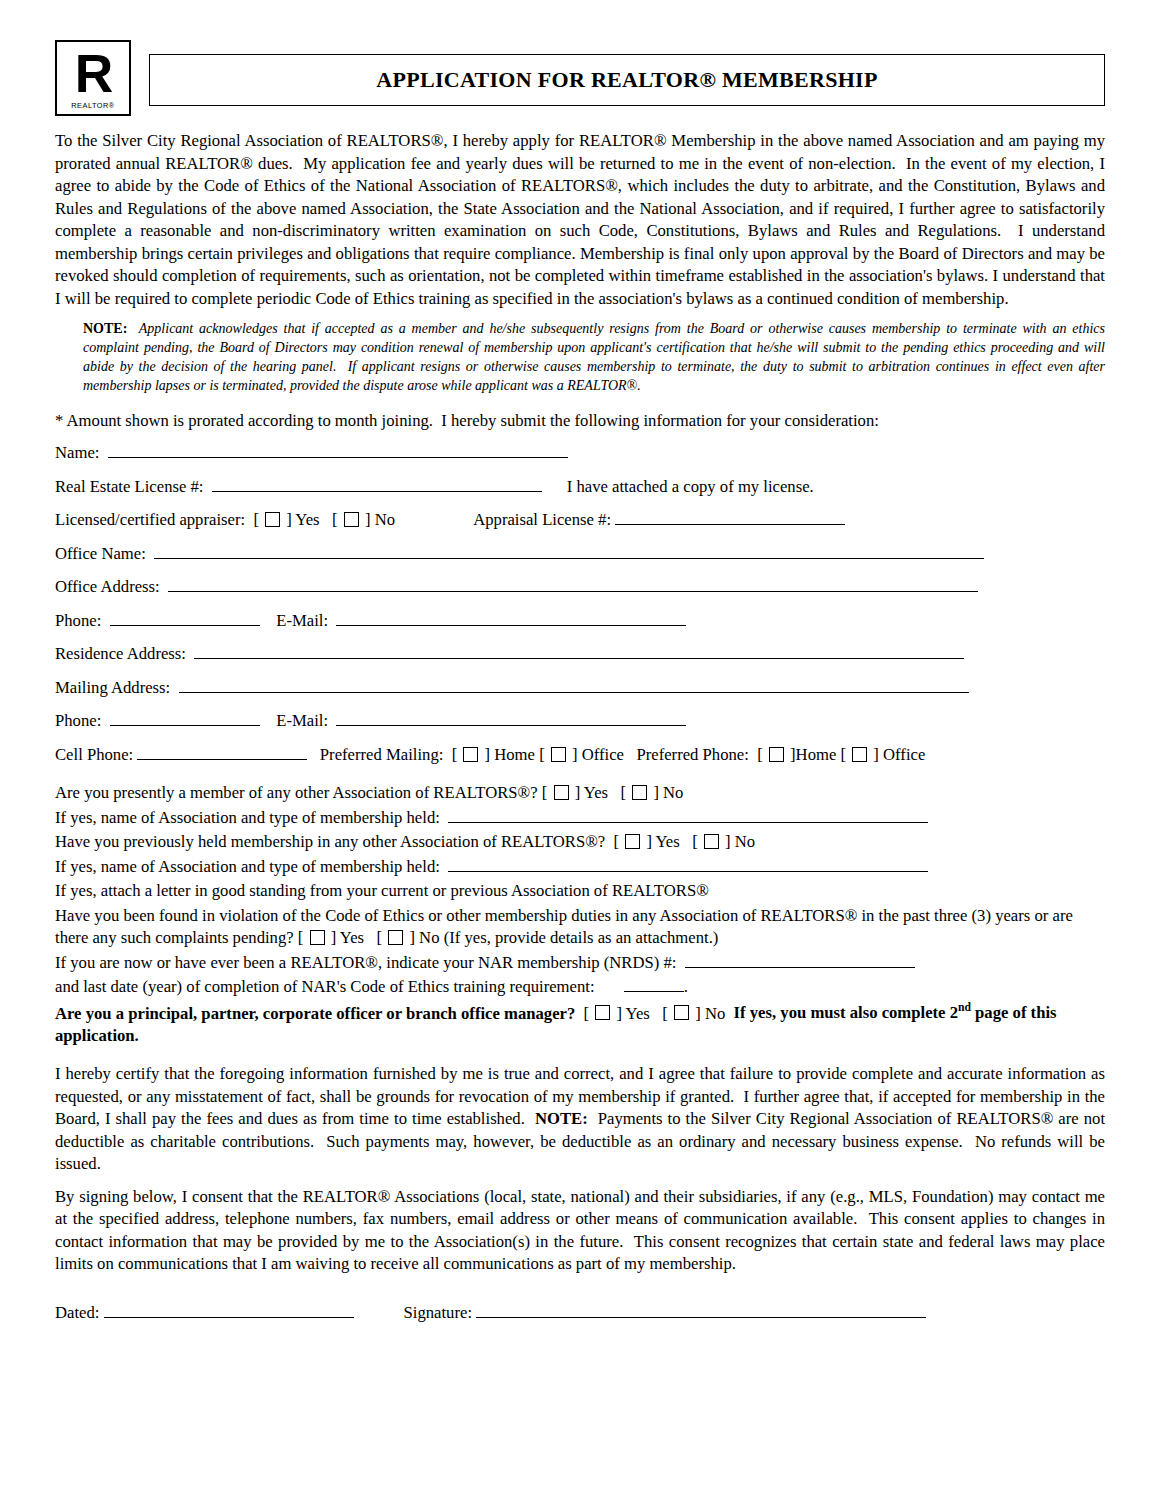R
REALTOR®
APPLICATION FOR REALTOR® MEMBERSHIP
To the Silver City Regional Association of REALTORS®, I hereby apply for REALTOR® Membership in the above named Association and am paying my prorated annual REALTOR® dues. My application fee and yearly dues will be returned to me in the event of non-election. In the event of my election, I agree to abide by the Code of Ethics of the National Association of REALTORS®, which includes the duty to arbitrate, and the Constitution, Bylaws and Rules and Regulations of the above named Association, the State Association and the National Association, and if required, I further agree to satisfactorily complete a reasonable and non-discriminatory written examination on such Code, Constitutions, Bylaws and Rules and Regulations. I understand membership brings certain privileges and obligations that require compliance. Membership is final only upon approval by the Board of Directors and may be revoked should completion of requirements, such as orientation, not be completed within timeframe established in the association's bylaws. I understand that I will be required to complete periodic Code of Ethics training as specified in the association's bylaws as a continued condition of membership.
NOTE: Applicant acknowledges that if accepted as a member and he/she subsequently resigns from the Board or otherwise causes membership to terminate with an ethics complaint pending, the Board of Directors may condition renewal of membership upon applicant's certification that he/she will submit to the pending ethics proceeding and will abide by the decision of the hearing panel. If applicant resigns or otherwise causes membership to terminate, the duty to submit to arbitration continues in effect even after membership lapses or is terminated, provided the dispute arose while applicant was a REALTOR®.
* Amount shown is prorated according to month joining. I hereby submit the following information for your consideration:
Name:
Real Estate License #: I have attached a copy of my license.
Licensed/certified appraiser: [ ] Yes [ ] No Appraisal License #:
Office Name:
Office Address:
Phone: E-Mail:
Residence Address:
Mailing Address:
Phone: E-Mail:
Cell Phone: Preferred Mailing: [ ] Home [ ] Office Preferred Phone: [ ]Home [ ] Office
Are you presently a member of any other Association of REALTORS®? [ ] Yes [ ] No
If yes, name of Association and type of membership held:
Have you previously held membership in any other Association of REALTORS®? [ ] Yes [ ] No
If yes, name of Association and type of membership held:
If yes, attach a letter in good standing from your current or previous Association of REALTORS®
Have you been found in violation of the Code of Ethics or other membership duties in any Association of REALTORS® in the past three (3) years or are there any such complaints pending? [ ] Yes [ ] No (If yes, provide details as an attachment.)
If you are now or have ever been a REALTOR®, indicate your NAR membership (NRDS) #:
and last date (year) of completion of NAR's Code of Ethics training requirement: .
Are you a principal, partner, corporate officer or branch office manager? [ ] Yes [ ] No If yes, you must also complete 2nd page of this application.
I hereby certify that the foregoing information furnished by me is true and correct, and I agree that failure to provide complete and accurate information as requested, or any misstatement of fact, shall be grounds for revocation of my membership if granted. I further agree that, if accepted for membership in the Board, I shall pay the fees and dues as from time to time established. NOTE: Payments to the Silver City Regional Association of REALTORS® are not deductible as charitable contributions. Such payments may, however, be deductible as an ordinary and necessary business expense. No refunds will be issued.
By signing below, I consent that the REALTOR® Associations (local, state, national) and their subsidiaries, if any (e.g., MLS, Foundation) may contact me at the specified address, telephone numbers, fax numbers, email address or other means of communication available. This consent applies to changes in contact information that may be provided by me to the Association(s) in the future. This consent recognizes that certain state and federal laws may place limits on communications that I am waiving to receive all communications as part of my membership.
Dated: Signature: